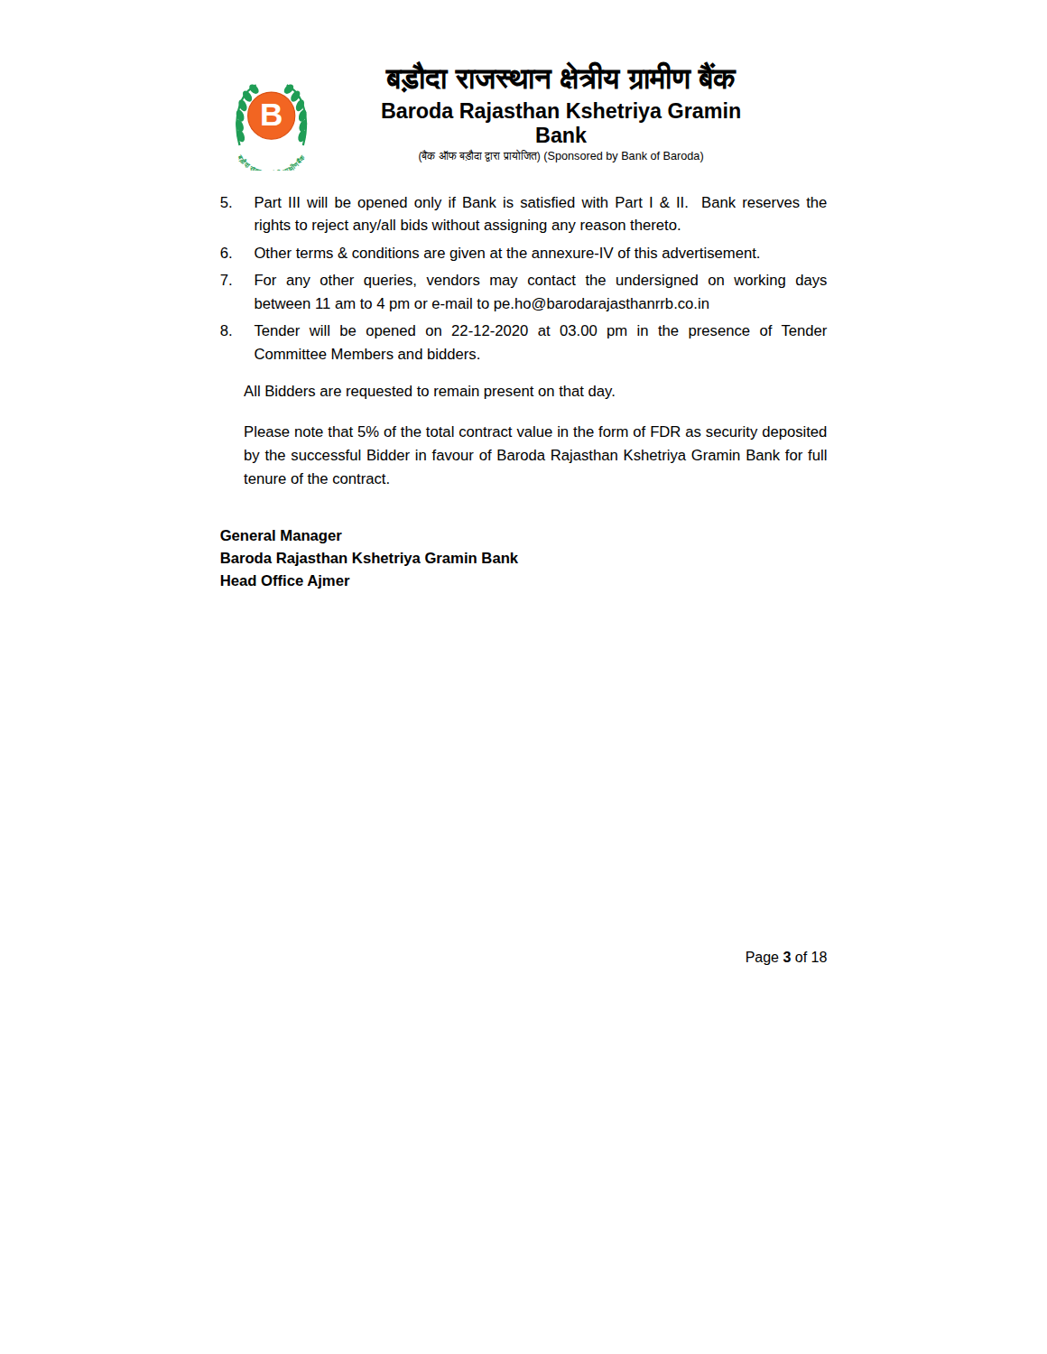B बड़ौदा राजस्थान क्षेत्रीय ग्रामीण बैंक
बड़ौदा राजस्थान क्षेत्रीय ग्रामीण बैंक
Baroda Rajasthan Kshetriya Gramin Bank
(बैंक ऑफ बड़ौदा द्वारा प्रायोजित) (Sponsored by Bank of Baroda)
5. Part III will be opened only if Bank is satisfied with Part I & II. Bank reserves the rights to reject any/all bids without assigning any reason thereto.
6. Other terms & conditions are given at the annexure-IV of this advertisement.
7. For any other queries, vendors may contact the undersigned on working days between 11 am to 4 pm or e-mail to pe.ho@barodarajasthanrrb.co.in
8. Tender will be opened on 22-12-2020 at 03.00 pm in the presence of Tender Committee Members and bidders.
All Bidders are requested to remain present on that day.
Please note that 5% of the total contract value in the form of FDR as security deposited by the successful Bidder in favour of Baroda Rajasthan Kshetriya Gramin Bank for full tenure of the contract.
General Manager
Baroda Rajasthan Kshetriya Gramin Bank
Head Office Ajmer
Page 3 of 18